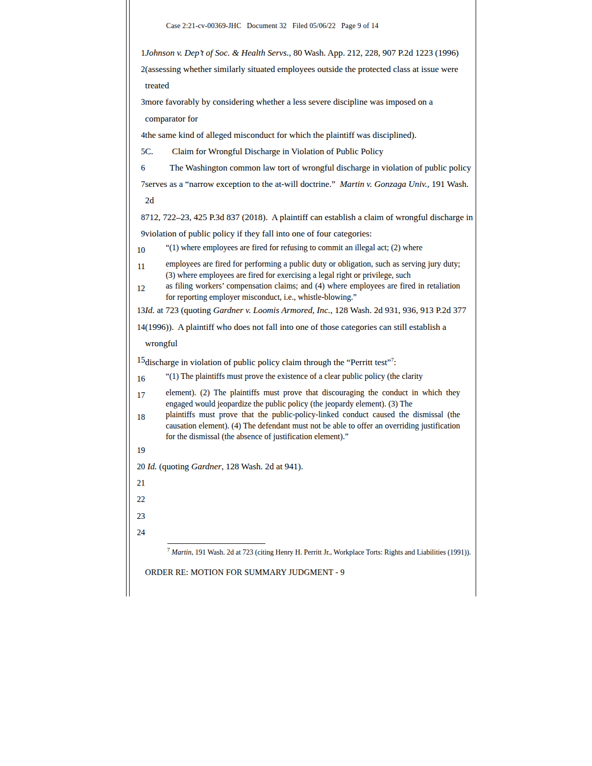Case 2:21-cv-00369-JHC Document 32 Filed 05/06/22 Page 9 of 14
| 1 | Johnson v. Dep’t of Soc. & Health Servs. , 80 Wash. App. 212, 228, 907 P.2d 1223 (1996) |
| 2 | (assessing whether similarly situated employees outside the protected class at issue were treated |
| 3 | more favorably by considering whether a less severe discipline was imposed on a comparator for |
| 4 | the same kind of alleged misconduct for which the plaintiff was disciplined). |
| 5 | C. Claim for Wrongful Discharge in Violation of Public Policy |
| 6 | The Washington common law tort of wrongful discharge in violation of public policy |
| 7 | serves as a “narrow exception to the at-will doctrine.” Martin v. Gonzaga Univ. , 191 Wash. 2d |
| 8 | 712, 722–23, 425 P.3d 837 (2018). A plaintiff can establish a claim of wrongful discharge in |
| 9 | violation of public policy if they fall into one of four categories: |
| 10 | “(1) where employees are fired for refusing to commit an illegal act; (2) where |
| 11 | employees are fired for performing a public duty or obligation, such as serving jury duty; (3) where employees are fired for exercising a legal right or privilege, such |
| 12 | as filing workers’ compensation claims; and (4) where employees are fired in retaliation for reporting employer misconduct, i.e., whistle-blowing.” |
| 13 | Id. at 723 (quoting Gardner v. Loomis Armored, Inc. , 128 Wash. 2d 931, 936, 913 P.2d 377 |
| 14 | (1996)). A plaintiff who does not fall into one of those categories can still establish a wrongful |
| 15 | discharge in violation of public policy claim through the “Perritt test” 7 : |
| 16 | “(1) The plaintiffs must prove the existence of a clear public policy (the clarity |
| 17 | element). (2) The plaintiffs must prove that discouraging the conduct in which they engaged would jeopardize the public policy (the jeopardy element). (3) The |
| 18 | plaintiffs must prove that the public-policy-linked conduct caused the dismissal (the causation element). (4) The defendant must not be able to offer an overriding justification for the dismissal (the absence of justification element).” |
| 19 | |
| 20 | Id. (quoting Gardner , 128 Wash. 2d at 941). |
| 21 | |
| 22 | |
| 23 | |
| 24 | |
7 Martin, 191 Wash. 2d at 723 (citing Henry H. Perritt Jr., Workplace Torts: Rights and Liabilities (1991)).
ORDER RE: MOTION FOR SUMMARY JUDGMENT - 9